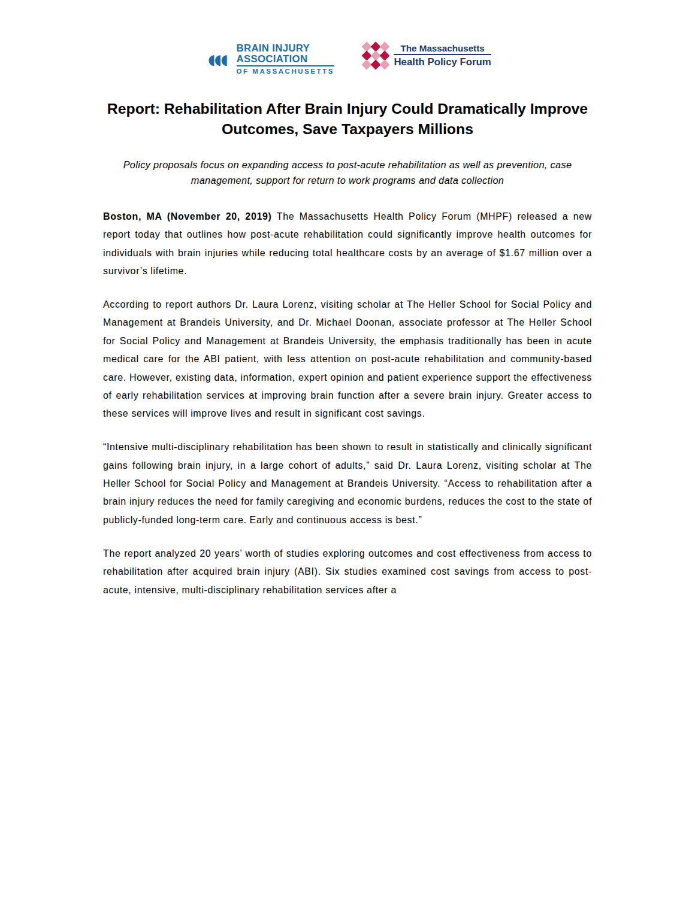◖◖◖
BRAIN INJURY
ASSOCIATION
OF MASSACHUSETTS
The Massachusetts
Health Policy Forum
Report: Rehabilitation After Brain Injury Could Dramatically Improve Outcomes, Save Taxpayers Millions
Policy proposals focus on expanding access to post-acute rehabilitation as well as prevention, case management, support for return to work programs and data collection
Boston, MA (November 20, 2019) The Massachusetts Health Policy Forum (MHPF) released a new report today that outlines how post-acute rehabilitation could significantly improve health outcomes for individuals with brain injuries while reducing total healthcare costs by an average of $1.67 million over a survivor’s lifetime.
According to report authors Dr. Laura Lorenz, visiting scholar at The Heller School for Social Policy and Management at Brandeis University, and Dr. Michael Doonan, associate professor at The Heller School for Social Policy and Management at Brandeis University, the emphasis traditionally has been in acute medical care for the ABI patient, with less attention on post-acute rehabilitation and community-based care. However, existing data, information, expert opinion and patient experience support the effectiveness of early rehabilitation services at improving brain function after a severe brain injury. Greater access to these services will improve lives and result in significant cost savings.
“Intensive multi-disciplinary rehabilitation has been shown to result in statistically and clinically significant gains following brain injury, in a large cohort of adults,” said Dr. Laura Lorenz, visiting scholar at The Heller School for Social Policy and Management at Brandeis University. “Access to rehabilitation after a brain injury reduces the need for family caregiving and economic burdens, reduces the cost to the state of publicly-funded long-term care. Early and continuous access is best.”
The report analyzed 20 years’ worth of studies exploring outcomes and cost effectiveness from access to rehabilitation after acquired brain injury (ABI). Six studies examined cost savings from access to post-acute, intensive, multi-disciplinary rehabilitation services after a